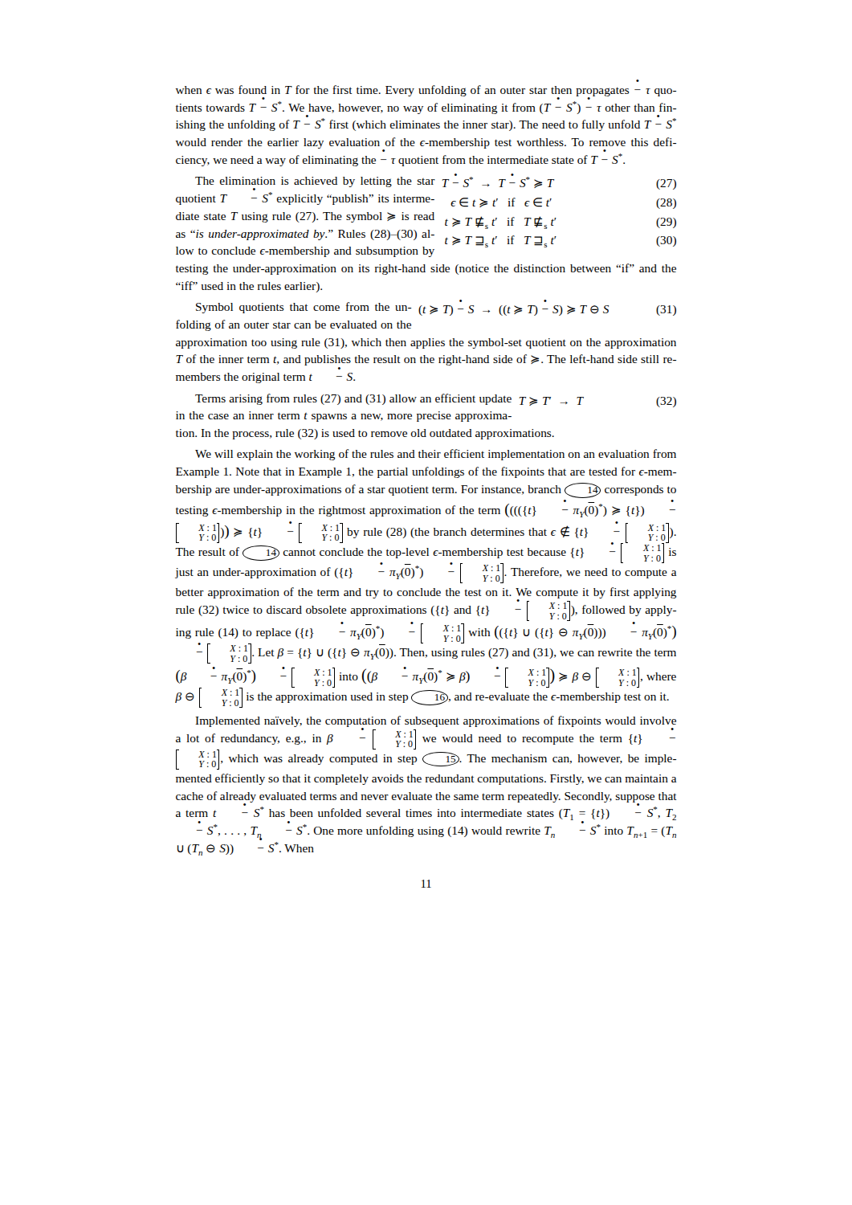when ϵ was found in T for the first time. Every unfolding of an outer star then propagates •− τ quotients towards T •− S*. We have, however, no way of eliminating it from (T •− S*) •− τ other than finishing the unfolding of T •− S* first (which eliminates the inner star). The need to fully unfold T •− S* would render the earlier lazy evaluation of the ϵ-membership test worthless. To remove this deficiency, we need a way of eliminating the •− τ quotient from the intermediate state of T •− S*.
| T • − S * → T • − S * ≽ T | (27) |
| ϵ ∈ t ≽ t ′ if ϵ ∈ t ′ | (28) |
| t ≽ T ⋢ s t ′ if T ⋢ s t ′ | (29) |
| t ≽ T ⊒ s t ′ if T ⊒ s t ′ | (30) |
The elimination is achieved by letting the star quotient T •− S* explicitly “publish” its intermediate state T using rule (27). The symbol ≽ is read as “is under-approximated by.” Rules (28)–(30) allow to conclude ϵ-membership and subsumption by testing the under-approximation on its right-hand side (notice the distinction between “if” and the “iff” used in the rules earlier).
| ( t ≽ T ) • − S → (( t ≽ T ) • − S ) ≽ T ⊖ S | (31) |
Symbol quotients that come from the unfolding of an outer star can be evaluated on the approximation too using rule (31), which then applies the symbol-set quotient on the approximation T of the inner term t, and publishes the result on the right-hand side of ≽. The left-hand side still remembers the original term t •− S.
| T ≽ T ′ → T | (32) |
Terms arising from rules (27) and (31) allow an efficient update in the case an inner term t spawns a new, more precise approximation. In the process, rule (32) is used to remove old outdated approximations.
We will explain the working of the rules and their efficient implementation on an evaluation from Example 1. Note that in Example 1, the partial unfoldings of the fixpoints that are tested for ϵ-membership are under-approximations of a star quotient term. For instance, branch 14 corresponds to testing ϵ-membership in the rightmost approximation of the term (((({t} •− πY(0)*) ≽ {t}) •− X : 1 Y : 0)) ≽ {t} •− X : 1 Y : 0 by rule (28) (the branch determines that ϵ ∉ {t} •− X : 1 Y : 0). The result of 14 cannot conclude the top-level ϵ-membership test because {t} •− X : 1 Y : 0 is just an under-approximation of ({t} •− πY(0)*) •− X : 1 Y : 0. Therefore, we need to compute a better approximation of the term and try to conclude the test on it. We compute it by first applying rule (32) twice to discard obsolete approximations ({t} and {t} •− X : 1 Y : 0), followed by applying rule (14) to replace ({t} •− πY(0)*) •− X : 1 Y : 0 with (({t} ∪ ({t} ⊖ πY(0))) •− πY(0)*) •− X : 1 Y : 0. Let β = {t} ∪ ({t} ⊖ πY(0)). Then, using rules (27) and (31), we can rewrite the term (β •− πY(0)*) •− X : 1 Y : 0 into ((β •− πY(0)* ≽ β) •− X : 1 Y : 0) ≽ β ⊖ X : 1 Y : 0, where β ⊖ X : 1 Y : 0 is the approximation used in step 16, and re-evaluate the ϵ-membership test on it.
Implemented naïvely, the computation of subsequent approximations of fixpoints would involve a lot of redundancy, e.g., in β •− X : 1 Y : 0 we would need to recompute the term {t} •− X : 1 Y : 0, which was already computed in step 15. The mechanism can, however, be implemented efficiently so that it completely avoids the redundant computations. Firstly, we can maintain a cache of already evaluated terms and never evaluate the same term repeatedly. Secondly, suppose that a term t •− S* has been unfolded several times into intermediate states (T1 = {t}) •− S*, T2 •− S*, . . . , Tn •− S*. One more unfolding using (14) would rewrite Tn •− S* into Tn+1 = (Tn ∪ (Tn ⊖ S)) •− S*. When
11